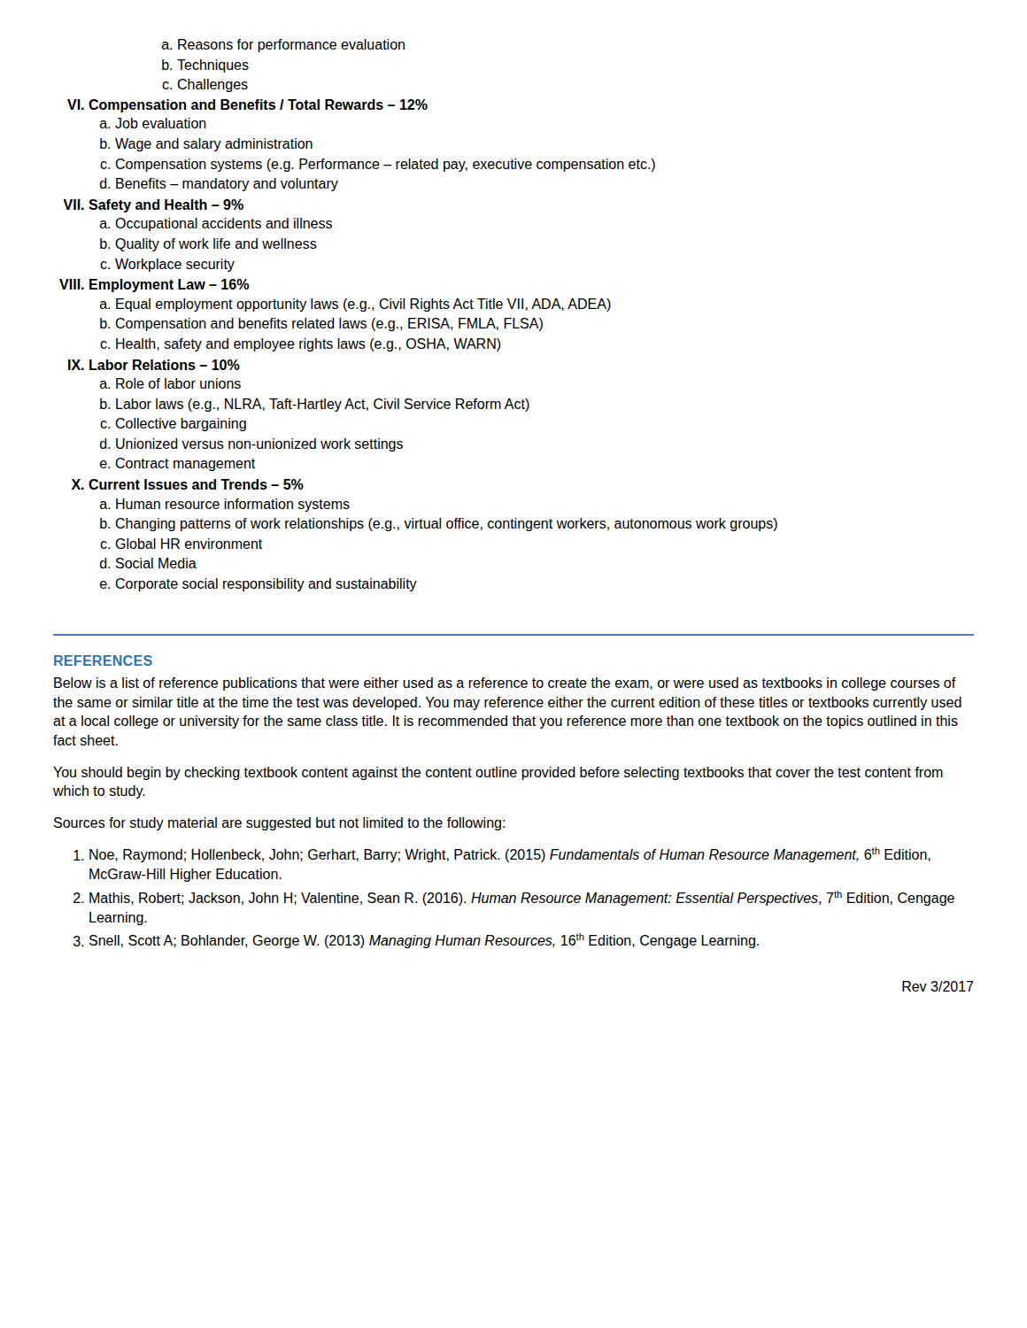Reasons for performance evaluation
Techniques
Challenges
Compensation and Benefits / Total Rewards – 12%
Job evaluation
Wage and salary administration
Compensation systems (e.g. Performance – related pay, executive compensation etc.)
Benefits – mandatory and voluntary
Safety and Health – 9%
Occupational accidents and illness
Quality of work life and wellness
Workplace security
Employment Law – 16%
Equal employment opportunity laws (e.g., Civil Rights Act Title VII, ADA, ADEA)
Compensation and benefits related laws (e.g., ERISA, FMLA, FLSA)
Health, safety and employee rights laws (e.g., OSHA, WARN)
Labor Relations – 10%
Role of labor unions
Labor laws (e.g., NLRA, Taft-Hartley Act, Civil Service Reform Act)
Collective bargaining
Unionized versus non-unionized work settings
Contract management
Current Issues and Trends – 5%
Human resource information systems
Changing patterns of work relationships (e.g., virtual office, contingent workers, autonomous work groups)
Global HR environment
Social Media
Corporate social responsibility and sustainability
REFERENCES
Below is a list of reference publications that were either used as a reference to create the exam, or were used as textbooks in college courses of the same or similar title at the time the test was developed. You may reference either the current edition of these titles or textbooks currently used at a local college or university for the same class title. It is recommended that you reference more than one textbook on the topics outlined in this fact sheet.
You should begin by checking textbook content against the content outline provided before selecting textbooks that cover the test content from which to study.
Sources for study material are suggested but not limited to the following:
Noe, Raymond; Hollenbeck, John; Gerhart, Barry; Wright, Patrick. (2015) Fundamentals of Human Resource Management, 6th Edition, McGraw-Hill Higher Education.
Mathis, Robert; Jackson, John H; Valentine, Sean R. (2016). Human Resource Management: Essential Perspectives, 7th Edition, Cengage Learning.
Snell, Scott A; Bohlander, George W. (2013) Managing Human Resources, 16th Edition, Cengage Learning.
Rev 3/2017